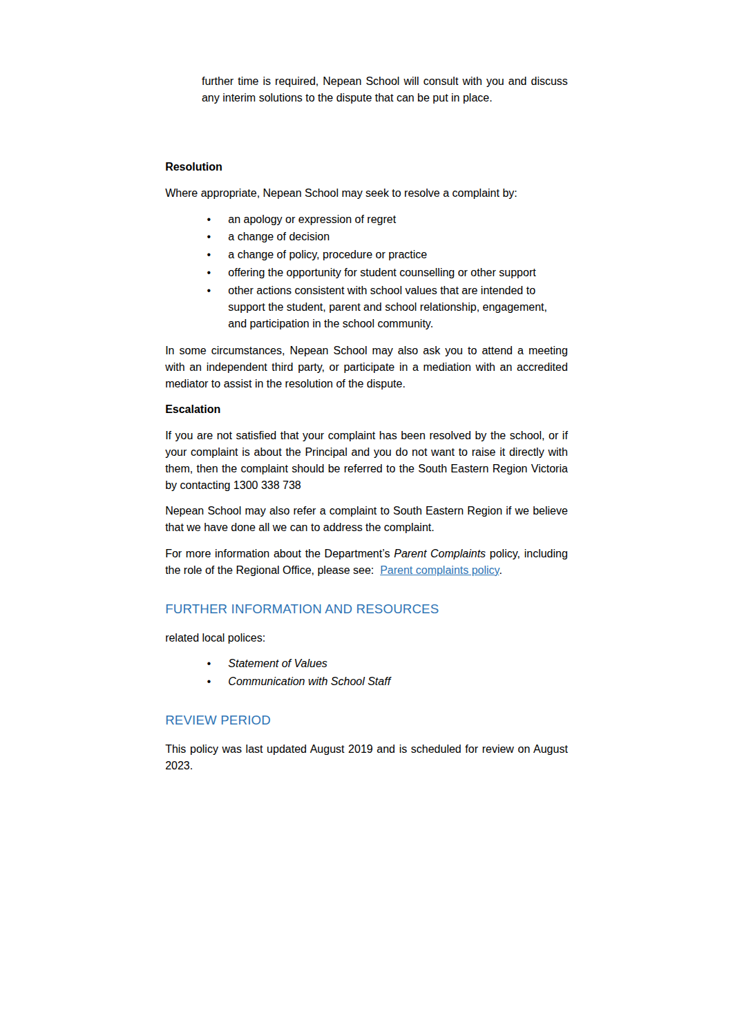further time is required, Nepean School will consult with you and discuss any interim solutions to the dispute that can be put in place.
Resolution
Where appropriate, Nepean School may seek to resolve a complaint by:
an apology or expression of regret
a change of decision
a change of policy, procedure or practice
offering the opportunity for student counselling or other support
other actions consistent with school values that are intended to support the student, parent and school relationship, engagement, and participation in the school community.
In some circumstances, Nepean School may also ask you to attend a meeting with an independent third party, or participate in a mediation with an accredited mediator to assist in the resolution of the dispute.
Escalation
If you are not satisfied that your complaint has been resolved by the school, or if your complaint is about the Principal and you do not want to raise it directly with them, then the complaint should be referred to the South Eastern Region Victoria by contacting 1300 338 738
Nepean School may also refer a complaint to South Eastern Region if we believe that we have done all we can to address the complaint.
For more information about the Department’s Parent Complaints policy, including the role of the Regional Office, please see: Parent complaints policy.
FURTHER INFORMATION AND RESOURCES
related local polices:
Statement of Values
Communication with School Staff
REVIEW PERIOD
This policy was last updated August 2019 and is scheduled for review on August 2023.